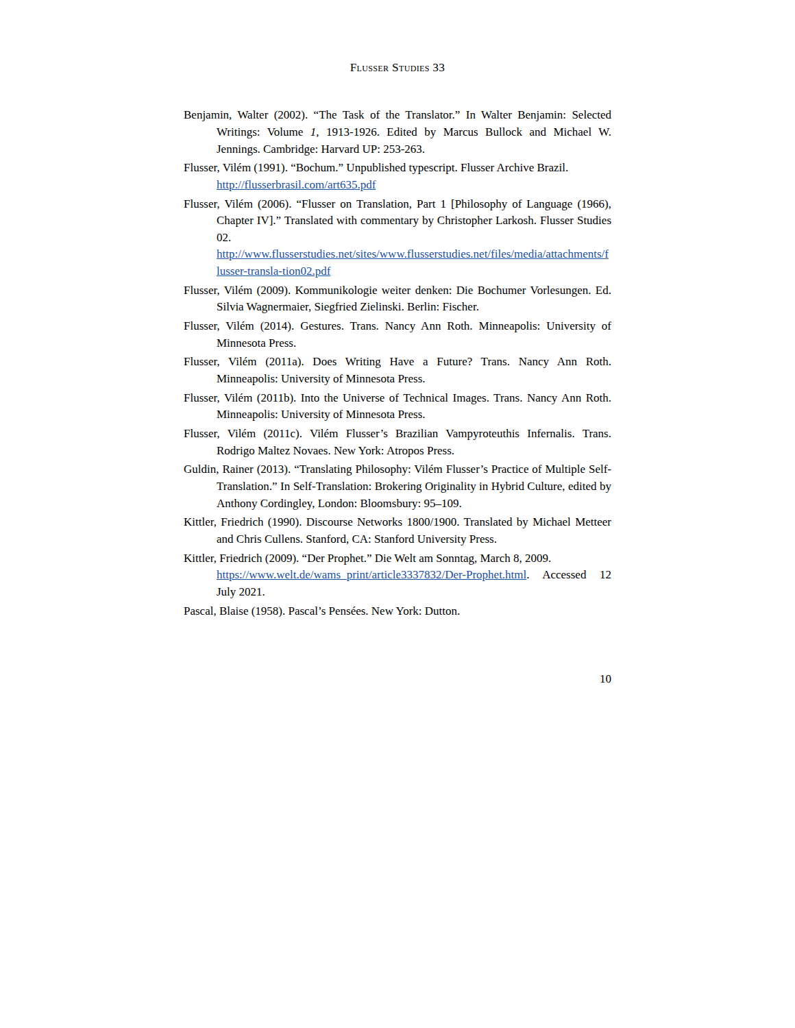Flusser Studies 33
Benjamin, Walter (2002). “The Task of the Translator.” In Walter Benjamin: Selected Writings: Volume 1, 1913-1926. Edited by Marcus Bullock and Michael W. Jennings. Cambridge: Harvard UP: 253-263.
Flusser, Vilém (1991). “Bochum.” Unpublished typescript. Flusser Archive Brazil.
http://flusserbrasil.com/art635.pdf
Flusser, Vilém (2006). “Flusser on Translation, Part 1 [Philosophy of Language (1966), Chapter IV].” Translated with commentary by Christopher Larkosh. Flusser Studies 02.
http://www.flusserstudies.net/sites/www.flusserstudies.net/files/media/attachments/flusser-transla-tion02.pdf
Flusser, Vilém (2009). Kommunikologie weiter denken: Die Bochumer Vorlesungen. Ed. Silvia Wagnermaier, Siegfried Zielinski. Berlin: Fischer.
Flusser, Vilém (2014). Gestures. Trans. Nancy Ann Roth. Minneapolis: University of Minnesota Press.
Flusser, Vilém (2011a). Does Writing Have a Future? Trans. Nancy Ann Roth. Minneapolis: University of Minnesota Press.
Flusser, Vilém (2011b). Into the Universe of Technical Images. Trans. Nancy Ann Roth. Minneapolis: University of Minnesota Press.
Flusser, Vilém (2011c). Vilém Flusser’s Brazilian Vampyroteuthis Infernalis. Trans. Rodrigo Maltez Novaes. New York: Atropos Press.
Guldin, Rainer (2013). “Translating Philosophy: Vilém Flusser’s Practice of Multiple Self-Translation.” In Self-Translation: Brokering Originality in Hybrid Culture, edited by Anthony Cordingley, London: Bloomsbury: 95–109.
Kittler, Friedrich (1990). Discourse Networks 1800/1900. Translated by Michael Metteer and Chris Cullens. Stanford, CA: Stanford University Press.
Kittler, Friedrich (2009). “Der Prophet.” Die Welt am Sonntag, March 8, 2009.
https://www.welt.de/wams_print/article3337832/Der-Prophet.html. Accessed 12 July 2021.
Pascal, Blaise (1958). Pascal’s Pensées. New York: Dutton.
10